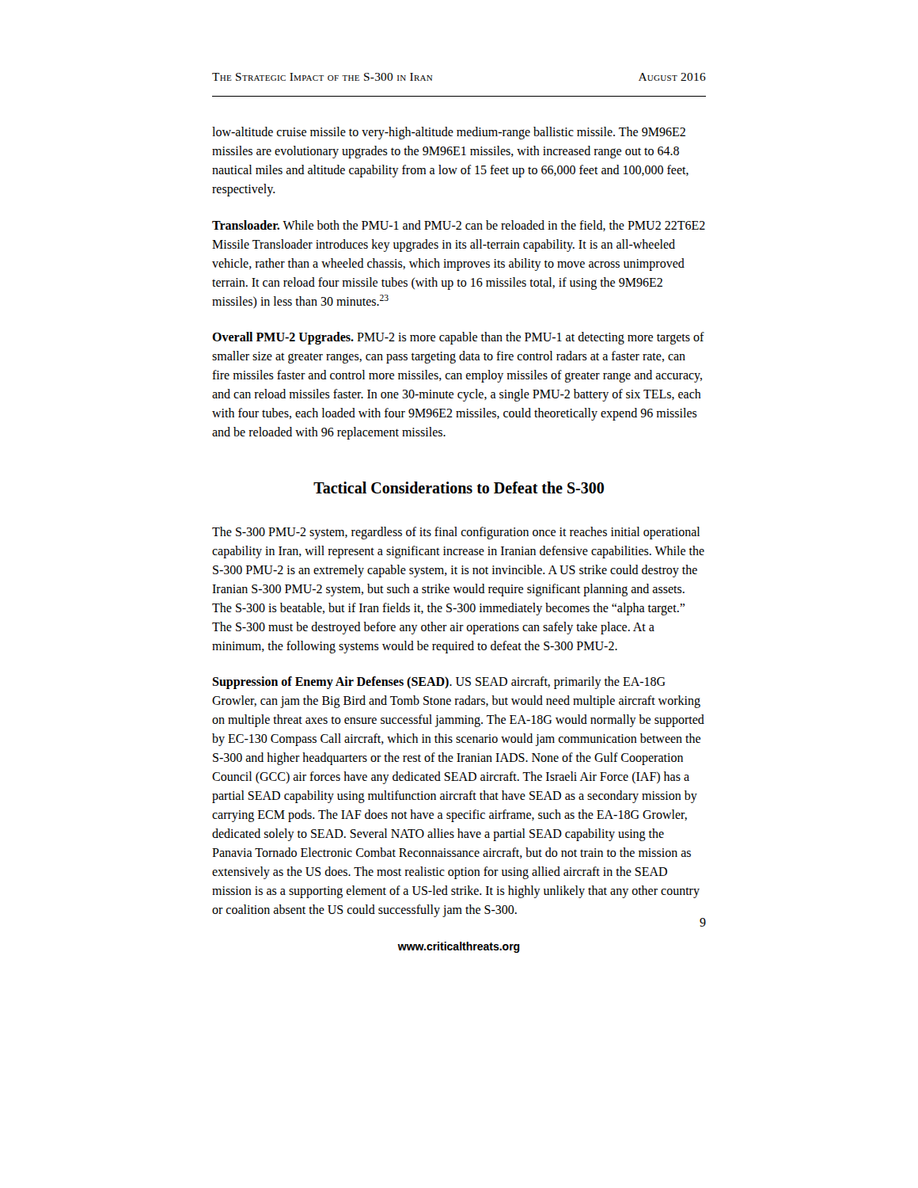The Strategic Impact of the S-300 in Iran
August 2016
low-altitude cruise missile to very-high-altitude medium-range ballistic missile. The 9M96E2 missiles are evolutionary upgrades to the 9M96E1 missiles, with increased range out to 64.8 nautical miles and altitude capability from a low of 15 feet up to 66,000 feet and 100,000 feet, respectively.
Transloader. While both the PMU-1 and PMU-2 can be reloaded in the field, the PMU2 22T6E2 Missile Transloader introduces key upgrades in its all-terrain capability. It is an all-wheeled vehicle, rather than a wheeled chassis, which improves its ability to move across unimproved terrain. It can reload four missile tubes (with up to 16 missiles total, if using the 9M96E2 missiles) in less than 30 minutes.23
Overall PMU-2 Upgrades. PMU-2 is more capable than the PMU-1 at detecting more targets of smaller size at greater ranges, can pass targeting data to fire control radars at a faster rate, can fire missiles faster and control more missiles, can employ missiles of greater range and accuracy, and can reload missiles faster. In one 30-minute cycle, a single PMU-2 battery of six TELs, each with four tubes, each loaded with four 9M96E2 missiles, could theoretically expend 96 missiles and be reloaded with 96 replacement missiles.
Tactical Considerations to Defeat the S-300
The S-300 PMU-2 system, regardless of its final configuration once it reaches initial operational capability in Iran, will represent a significant increase in Iranian defensive capabilities. While the S-300 PMU-2 is an extremely capable system, it is not invincible. A US strike could destroy the Iranian S-300 PMU-2 system, but such a strike would require significant planning and assets. The S-300 is beatable, but if Iran fields it, the S-300 immediately becomes the “alpha target.” The S-300 must be destroyed before any other air operations can safely take place. At a minimum, the following systems would be required to defeat the S-300 PMU-2.
Suppression of Enemy Air Defenses (SEAD). US SEAD aircraft, primarily the EA-18G Growler, can jam the Big Bird and Tomb Stone radars, but would need multiple aircraft working on multiple threat axes to ensure successful jamming. The EA-18G would normally be supported by EC-130 Compass Call aircraft, which in this scenario would jam communication between the S-300 and higher headquarters or the rest of the Iranian IADS. None of the Gulf Cooperation Council (GCC) air forces have any dedicated SEAD aircraft. The Israeli Air Force (IAF) has a partial SEAD capability using multifunction aircraft that have SEAD as a secondary mission by carrying ECM pods. The IAF does not have a specific airframe, such as the EA-18G Growler, dedicated solely to SEAD. Several NATO allies have a partial SEAD capability using the Panavia Tornado Electronic Combat Reconnaissance aircraft, but do not train to the mission as extensively as the US does. The most realistic option for using allied aircraft in the SEAD mission is as a supporting element of a US-led strike. It is highly unlikely that any other country or coalition absent the US could successfully jam the S-300.
9
www.criticalthreats.org